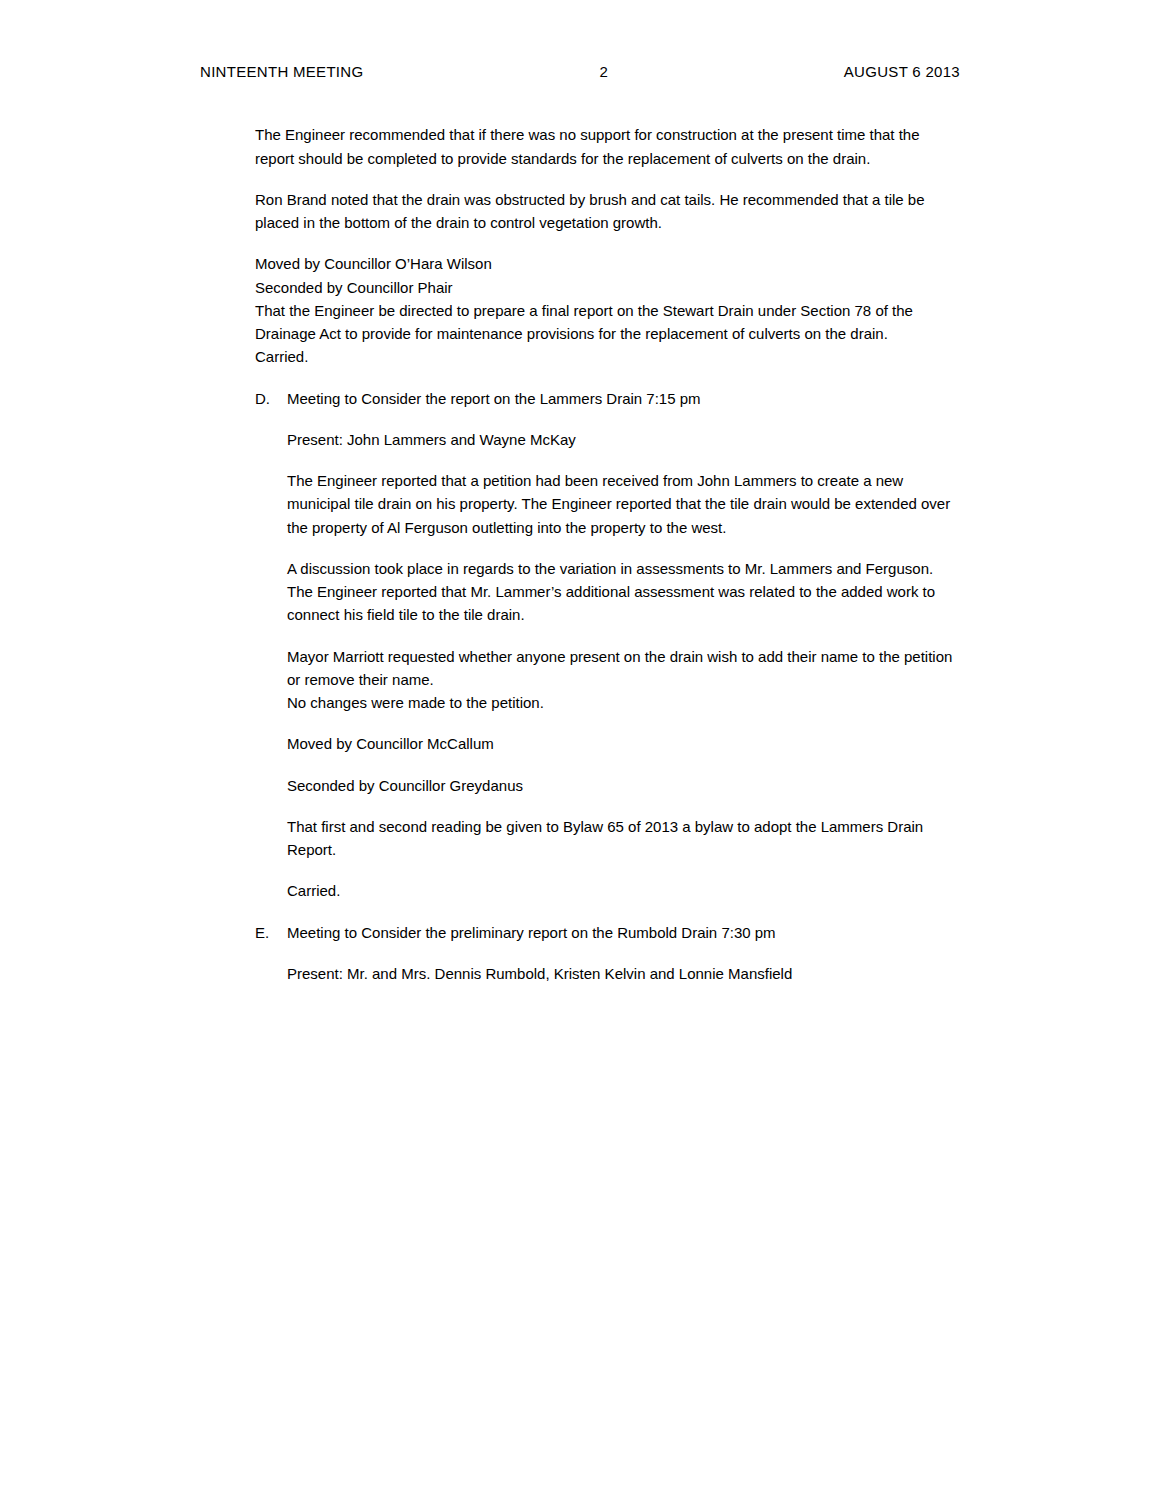NINTEENTH MEETING
2
AUGUST 6 2013
The Engineer recommended that if there was no support for construction at the present time that the report should be completed to provide standards for the replacement of culverts on the drain.
Ron Brand noted that the drain was obstructed by brush and cat tails. He recommended that a tile be placed in the bottom of the drain to control vegetation growth.
Moved by Councillor O’Hara Wilson
Seconded by Councillor Phair
That the Engineer be directed to prepare a final report on the Stewart Drain under Section 78 of the Drainage Act to provide for maintenance provisions for the replacement of culverts on the drain.
Carried.
D.
Meeting to Consider the report on the Lammers Drain 7:15 pm
Present: John Lammers and Wayne McKay
The Engineer reported that a petition had been received from John Lammers to create a new municipal tile drain on his property. The Engineer reported that the tile drain would be extended over the property of Al Ferguson outletting into the property to the west.
A discussion took place in regards to the variation in assessments to Mr. Lammers and Ferguson.
The Engineer reported that Mr. Lammer’s additional assessment was related to the added work to connect his field tile to the tile drain.
Mayor Marriott requested whether anyone present on the drain wish to add their name to the petition or remove their name.
No changes were made to the petition.
Moved by Councillor McCallum
Seconded by Councillor Greydanus
That first and second reading be given to Bylaw 65 of 2013 a bylaw to adopt the Lammers Drain Report.
Carried.
E.
Meeting to Consider the preliminary report on the Rumbold Drain 7:30 pm
Present: Mr. and Mrs. Dennis Rumbold, Kristen Kelvin and Lonnie Mansfield